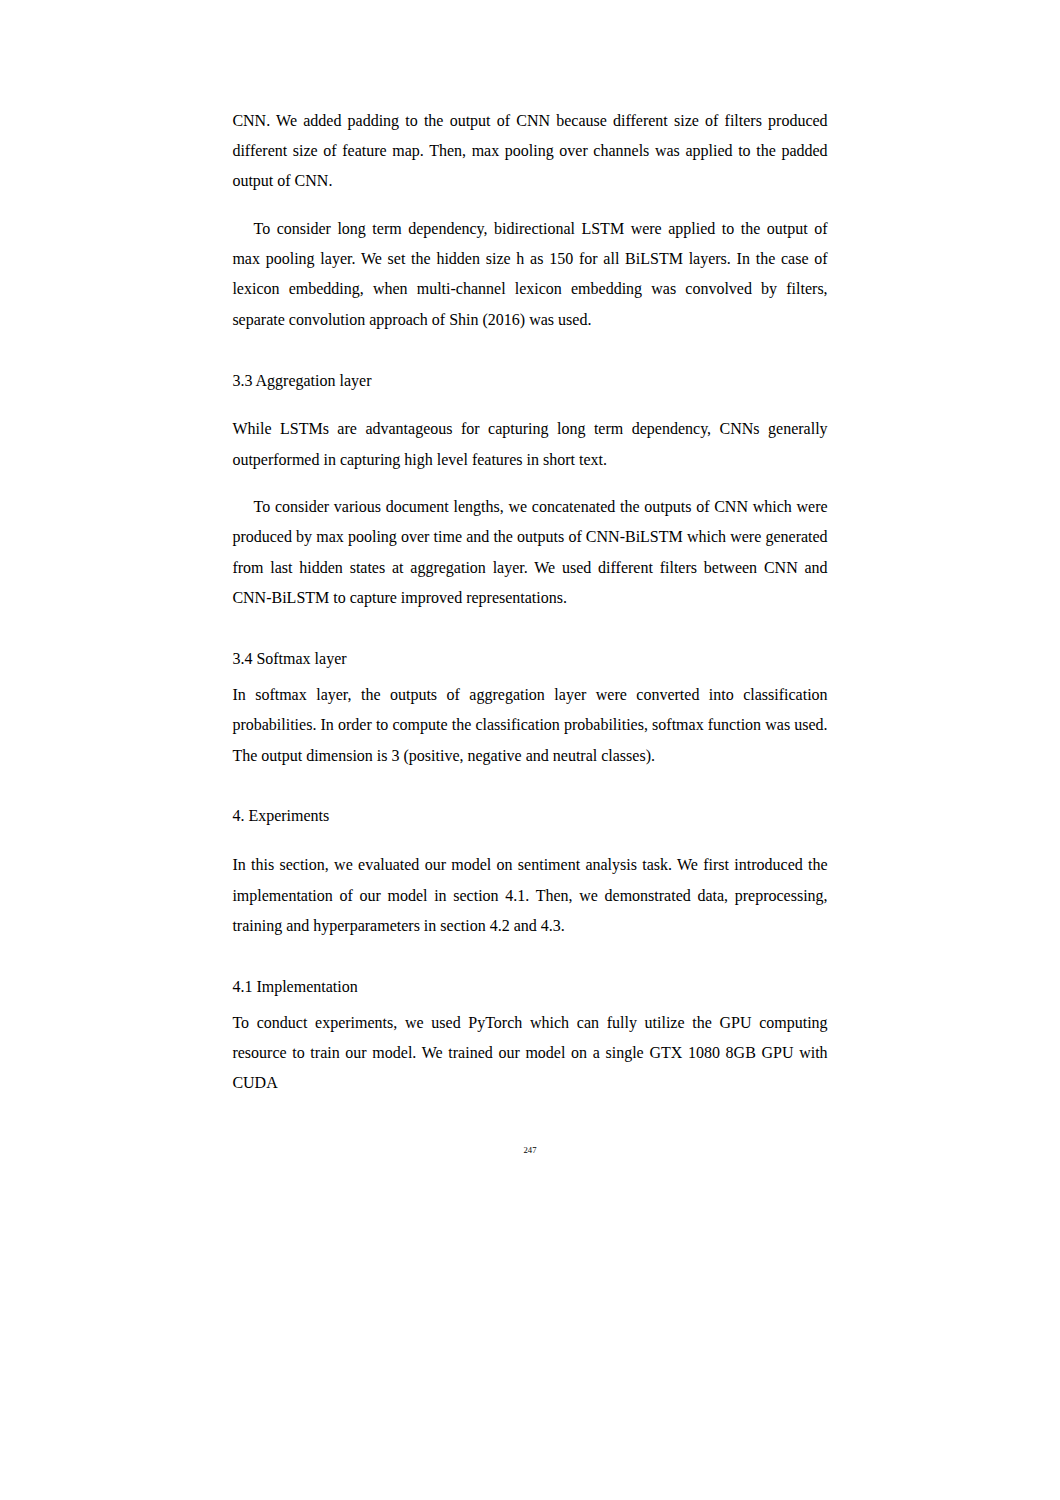CNN. We added padding to the output of CNN because different size of filters produced different size of feature map. Then, max pooling over channels was applied to the padded output of CNN.
To consider long term dependency, bidirectional LSTM were applied to the output of max pooling layer. We set the hidden size h as 150 for all BiLSTM layers. In the case of lexicon embedding, when multi-channel lexicon embedding was convolved by filters, separate convolution approach of Shin (2016) was used.
3.3 Aggregation layer
While LSTMs are advantageous for capturing long term dependency, CNNs generally outperformed in capturing high level features in short text.
To consider various document lengths, we concatenated the outputs of CNN which were produced by max pooling over time and the outputs of CNN-BiLSTM which were generated from last hidden states at aggregation layer. We used different filters between CNN and CNN-BiLSTM to capture improved representations.
3.4 Softmax layer
In softmax layer, the outputs of aggregation layer were converted into classification probabilities. In order to compute the classification probabilities, softmax function was used. The output dimension is 3 (positive, negative and neutral classes).
4. Experiments
In this section, we evaluated our model on sentiment analysis task. We first introduced the implementation of our model in section 4.1. Then, we demonstrated data, preprocessing, training and hyperparameters in section 4.2 and 4.3.
4.1 Implementation
To conduct experiments, we used PyTorch which can fully utilize the GPU computing resource to train our model. We trained our model on a single GTX 1080 8GB GPU with CUDA
247